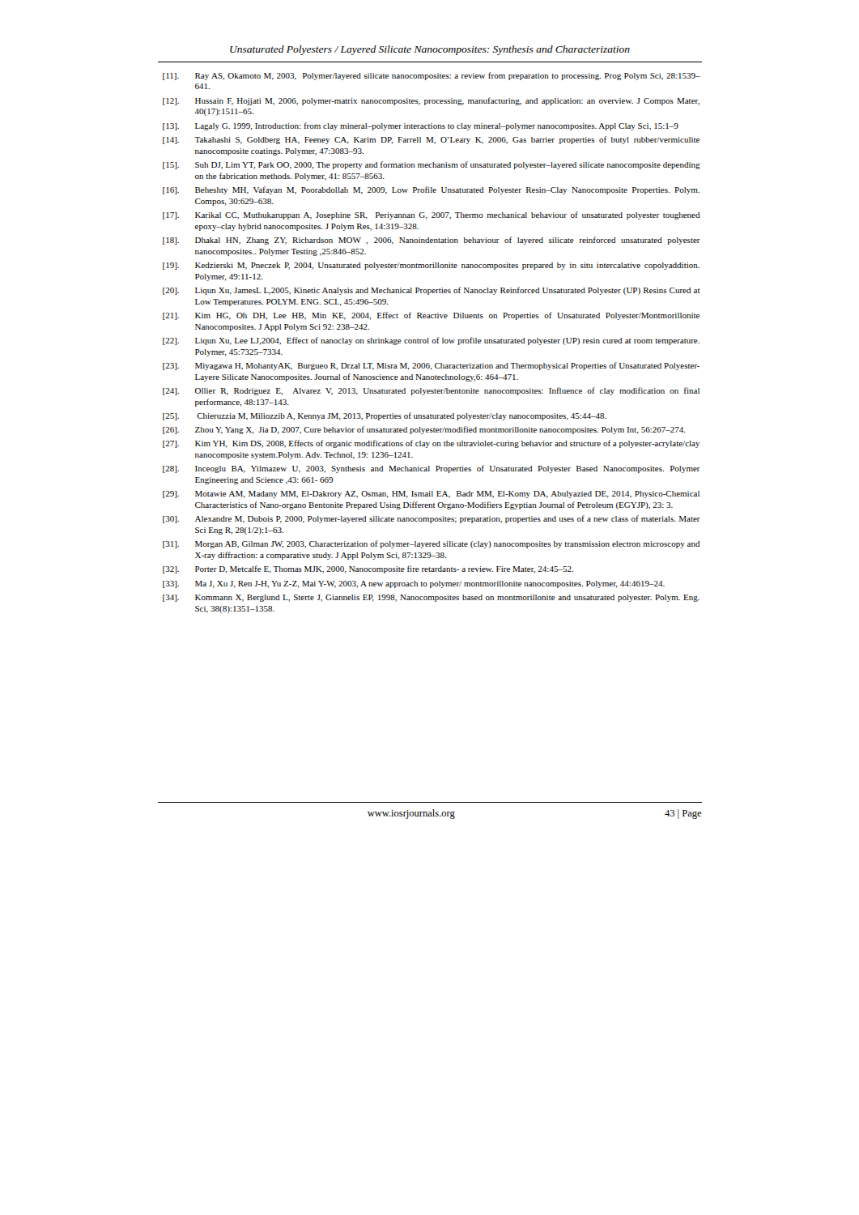Unsaturated Polyesters / Layered Silicate Nanocomposites: Synthesis and Characterization
[11]. Ray AS, Okamoto M, 2003, Polymer/layered silicate nanocomposites: a review from preparation to processing. Prog Polym Sci, 28:1539–641.
[12]. Hussain F, Hojjati M, 2006, polymer-matrix nanocomposites, processing, manufacturing, and application: an overview. J Compos Mater, 40(17):1511–65.
[13]. Lagaly G. 1999, Introduction: from clay mineral–polymer interactions to clay mineral–polymer nanocomposites. Appl Clay Sci, 15:1–9
[14]. Takahashi S, Goldberg HA, Feeney CA, Karim DP, Farrell M, O’Leary K, 2006, Gas barrier properties of butyl rubber/vermiculite nanocomposite coatings. Polymer, 47:3083–93.
[15]. Suh DJ, Lim YT, Park OO, 2000, The property and formation mechanism of unsaturated polyester–layered silicate nanocomposite depending on the fabrication methods. Polymer, 41: 8557–8563.
[16]. Beheshty MH, Vafayan M, Poorabdollah M, 2009, Low Profile Unsaturated Polyester Resin–Clay Nanocomposite Properties. Polym. Compos, 30:629–638.
[17]. Karikal CC, Muthukaruppan A, Josephine SR, Periyannan G, 2007, Thermo mechanical behaviour of unsaturated polyester toughened epoxy–clay hybrid nanocomposites. J Polym Res, 14:319–328.
[18]. Dhakal HN, Zhang ZY, Richardson MOW , 2006, Nanoindentation behaviour of layered silicate reinforced unsaturated polyester nanocomposites.. Polymer Testing ,25:846–852.
[19]. Kedzierski M, Pneczek P, 2004, Unsaturated polyester/montmorillonite nanocomposites prepared by in situ intercalative copolyaddition. Polymer, 49:11-12.
[20]. Liqun Xu, JamesL L,2005, Kinetic Analysis and Mechanical Properties of Nanoclay Reinforced Unsaturated Polyester (UP) Resins Cured at Low Temperatures. POLYM. ENG. SCI., 45:496–509.
[21]. Kim HG, Oh DH, Lee HB, Min KE, 2004, Effect of Reactive Diluents on Properties of Unsaturated Polyester/Montmorillonite Nanocomposites. J Appl Polym Sci 92: 238–242.
[22]. Liqun Xu, Lee LJ,2004, Effect of nanoclay on shrinkage control of low profile unsaturated polyester (UP) resin cured at room temperature. Polymer, 45:7325–7334.
[23]. Miyagawa H, MohantyAK, Burgueo R, Drzal LT, Misra M, 2006, Characterization and Thermophysical Properties of Unsaturated Polyester-Layere Silicate Nanocomposites. Journal of Nanoscience and Nanotechnology,6: 464–471.
[24]. Ollier R, Rodriguez E, Alvarez V, 2013, Unsaturated polyester/bentonite nanocomposites: Influence of clay modification on final performance, 48:137–143.
[25]. Chieruzzia M, Miliozzib A, Kennya JM, 2013, Properties of unsaturated polyester/clay nanocomposites, 45:44–48.
[26]. Zhou Y, Yang X, Jia D, 2007, Cure behavior of unsaturated polyester/modified montmorillonite nanocomposites. Polym Int, 56:267–274.
[27]. Kim YH, Kim DS, 2008, Effects of organic modifications of clay on the ultraviolet-curing behavior and structure of a polyester-acrylate/clay nanocomposite system.Polym. Adv. Technol, 19: 1236–1241.
[28]. Inceoglu BA, Yilmazew U, 2003, Synthesis and Mechanical Properties of Unsaturated Polyester Based Nanocomposites. Polymer Engineering and Science ,43: 661- 669
[29]. Motawie AM, Madany MM, El-Dakrory AZ, Osman, HM, Ismail EA, Badr MM, El-Komy DA, Abulyazied DE, 2014, Physico-Chemical Characteristics of Nano-organo Bentonite Prepared Using Different Organo-Modifiers Egyptian Journal of Petroleum (EGYJP), 23: 3.
[30]. Alexandre M, Dubois P, 2000, Polymer-layered silicate nanocomposites; preparation, properties and uses of a new class of materials. Mater Sci Eng R, 28(1/2):1–63.
[31]. Morgan AB, Gilman JW, 2003, Characterization of polymer–layered silicate (clay) nanocomposites by transmission electron microscopy and X-ray diffraction: a comparative study. J Appl Polym Sci, 87:1329–38.
[32]. Porter D, Metcalfe E, Thomas MJK, 2000, Nanocomposite fire retardants- a review. Fire Mater, 24:45–52.
[33]. Ma J, Xu J, Ren J-H, Yu Z-Z, Mai Y-W, 2003, A new approach to polymer/ montmorillonite nanocomposites. Polymer, 44:4619–24.
[34]. Kommann X, Berglund L, Sterte J, Giannelis EP, 1998, Nanocomposites based on montmorillonite and unsaturated polyester. Polym. Eng. Sci, 38(8):1351–1358.
www.iosrjournals.org
43 | Page